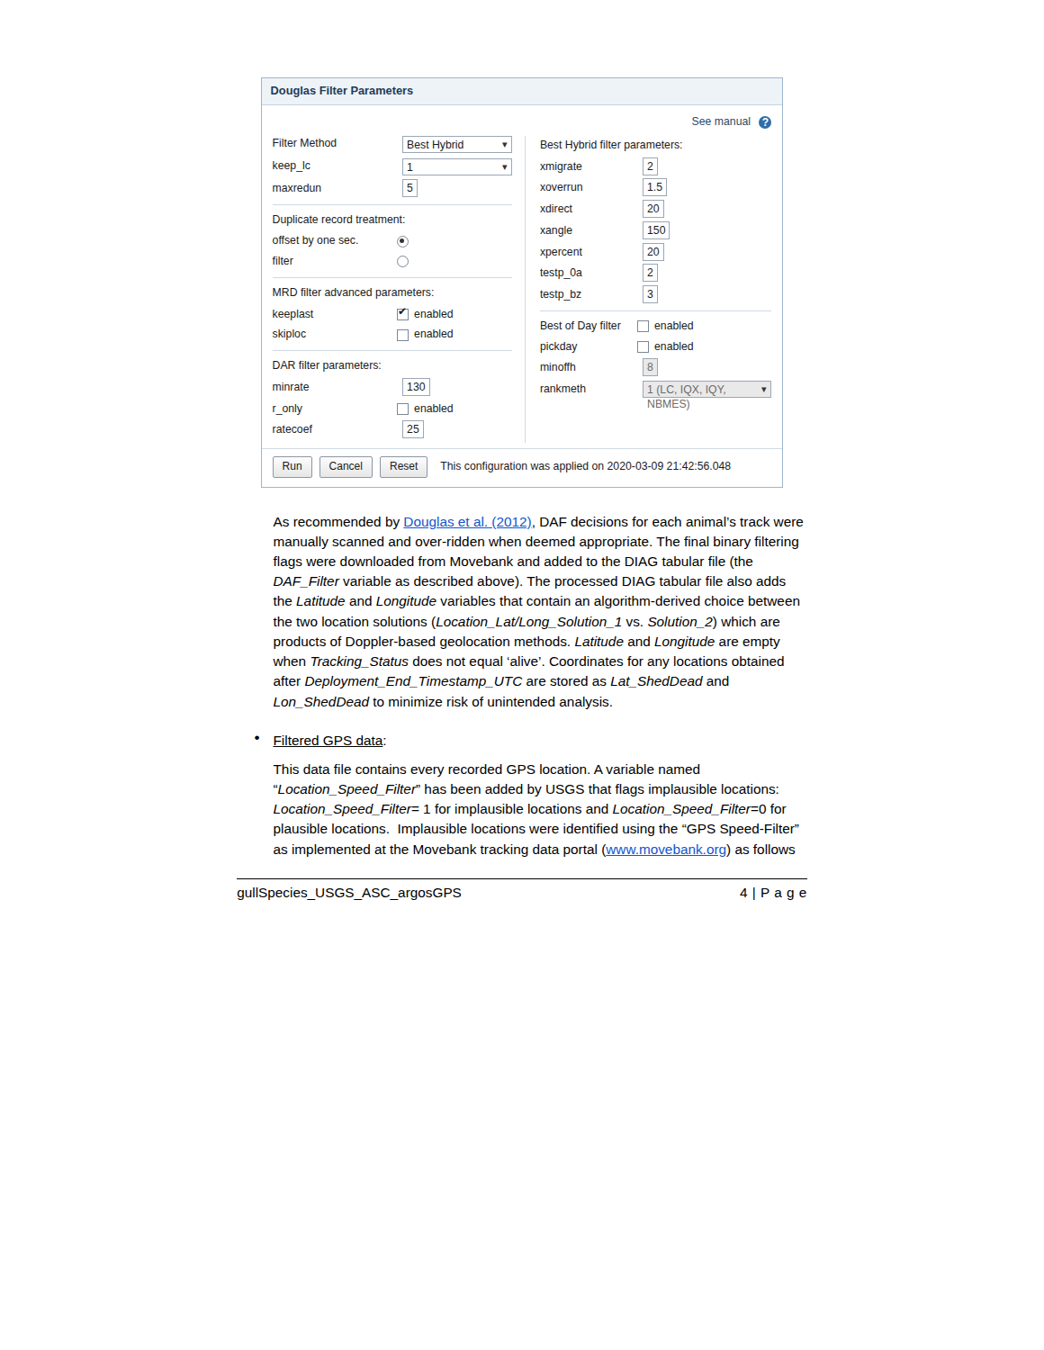Douglas Filter Parameters
See manual ?
Filter Method
Best Hybrid
keep_lc
1
maxredun
5
Duplicate record treatment:
offset by one sec.
filter
MRD filter advanced parameters:
keeplast
enabled
skiploc
enabled
DAR filter parameters:
minrate
130
r_only
enabled
ratecoef
25
Best Hybrid filter parameters:
xmigrate
2
xoverrun
1.5
xdirect
20
xangle
150
xpercent
20
testp_0a
2
testp_bz
3
Best of Day filter
enabled
pickday
enabled
minoffh
8
rankmeth
1 (LC, IQX, IQY, NBMES)
Run Cancel Reset This configuration was applied on 2020-03-09 21:42:56.048
As recommended by Douglas et al. (2012), DAF decisions for each animal’s track were manually scanned and over-ridden when deemed appropriate. The final binary filtering flags were downloaded from Movebank and added to the DIAG tabular file (the DAF_Filter variable as described above). The processed DIAG tabular file also adds the Latitude and Longitude variables that contain an algorithm-derived choice between the two location solutions (Location_Lat/Long_Solution_1 vs. Solution_2) which are products of Doppler-based geolocation methods. Latitude and Longitude are empty when Tracking_Status does not equal ‘alive’. Coordinates for any locations obtained after Deployment_End_Timestamp_UTC are stored as Lat_ShedDead and Lon_ShedDead to minimize risk of unintended analysis.
Filtered GPS data:
This data file contains every recorded GPS location. A variable named “Location_Speed_Filter” has been added by USGS that flags implausible locations: Location_Speed_Filter= 1 for implausible locations and Location_Speed_Filter=0 for plausible locations. Implausible locations were identified using the “GPS Speed-Filter” as implemented at the Movebank tracking data portal (www.movebank.org) as follows
gullSpecies_USGS_ASC_argosGPS
4 | P a g e